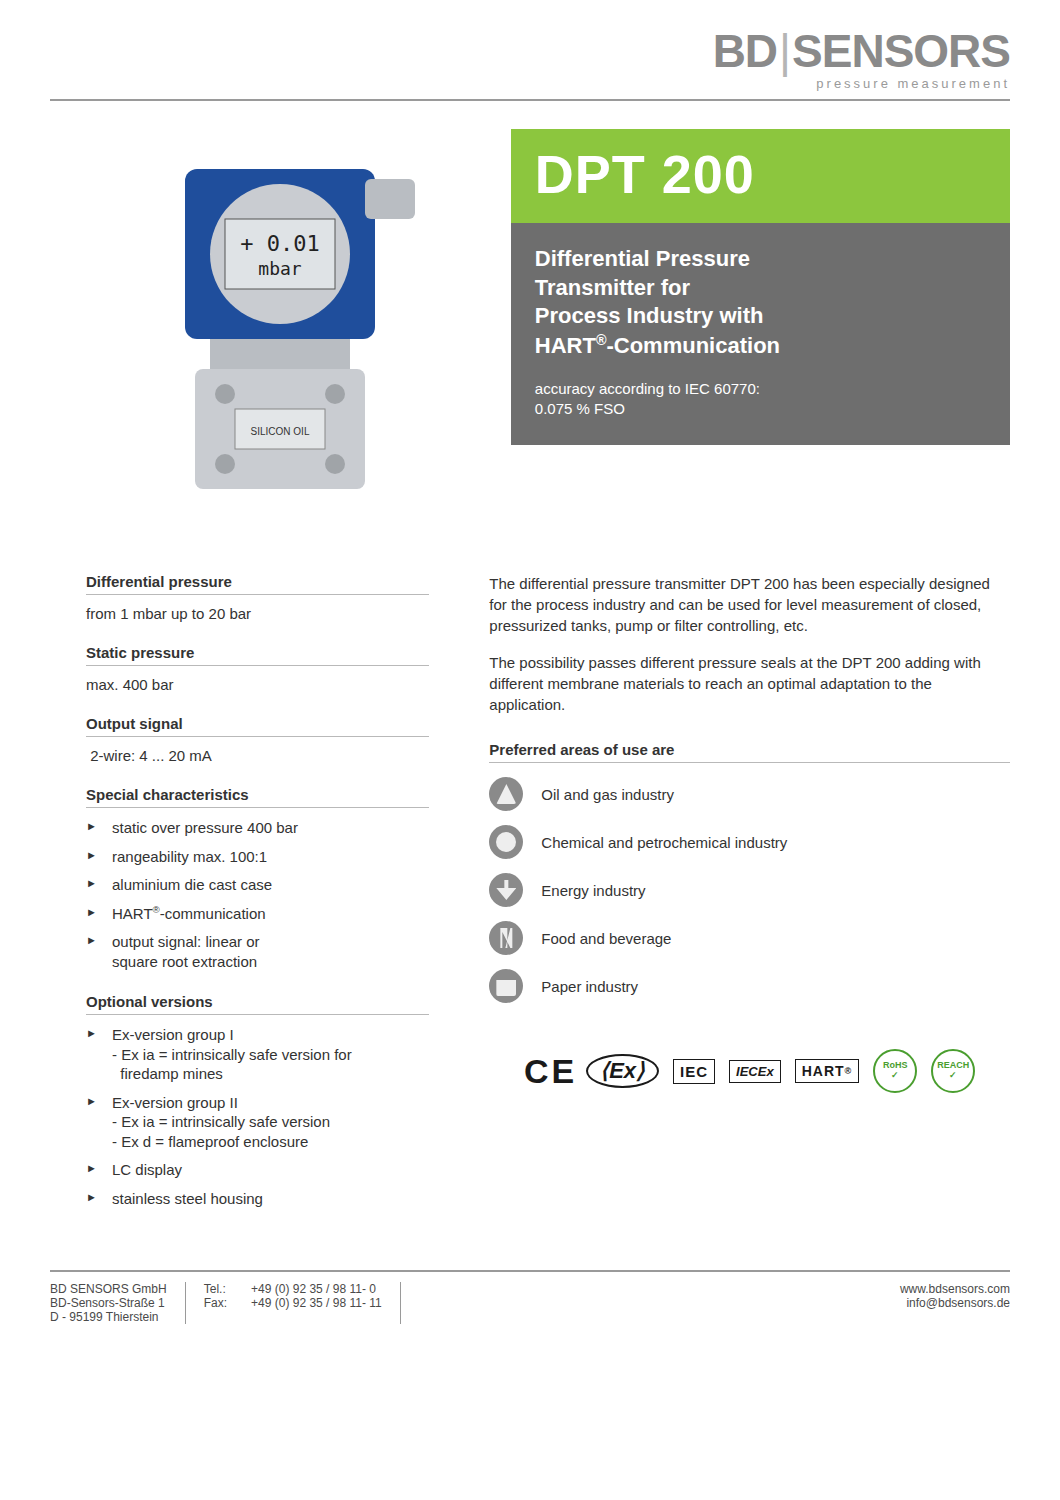BD|SENSORS
pressure measurement
DPT 200
Differential Pressure
Transmitter for
Process Industry with
HART®-Communication
accuracy according to IEC 60770:
0.075 % FSO
Differential pressure
from 1 mbar up to 20 bar
Static pressure
max. 400 bar
Output signal
2-wire: 4 ... 20 mA
Special characteristics
static over pressure 400 bar
rangeability max. 100:1
aluminium die cast case
HART®-communication
output signal: linear or
square root extraction
Optional versions
Ex-version group I- Ex ia = intrinsically safe version for
firedamp mines
Ex-version group II- Ex ia = intrinsically safe version
- Ex d = flameproof enclosure
LC display
stainless steel housing
The differential pressure transmitter DPT 200 has been especially designed for the process industry and can be used for level measurement of closed, pressurized tanks, pump or filter controlling, etc.
The possibility passes different pressure seals at the DPT 200 adding with different membrane materials to reach an optimal adaptation to the application.
Preferred areas of use are
Oil and gas industry
Chemical and petrochemical industry
Energy industry
Food and beverage
Paper industry
C E ⟨Ex⟩ IEC IECEx HART® RoHS
✓ REACH
✓
BD SENSORS GmbH
BD-Sensors-Straße 1
D - 95199 Thierstein
Tel.: +49 (0) 92 35 / 98 11- 0
Fax: +49 (0) 92 35 / 98 11- 11
www.bdsensors.com
info@bdsensors.de